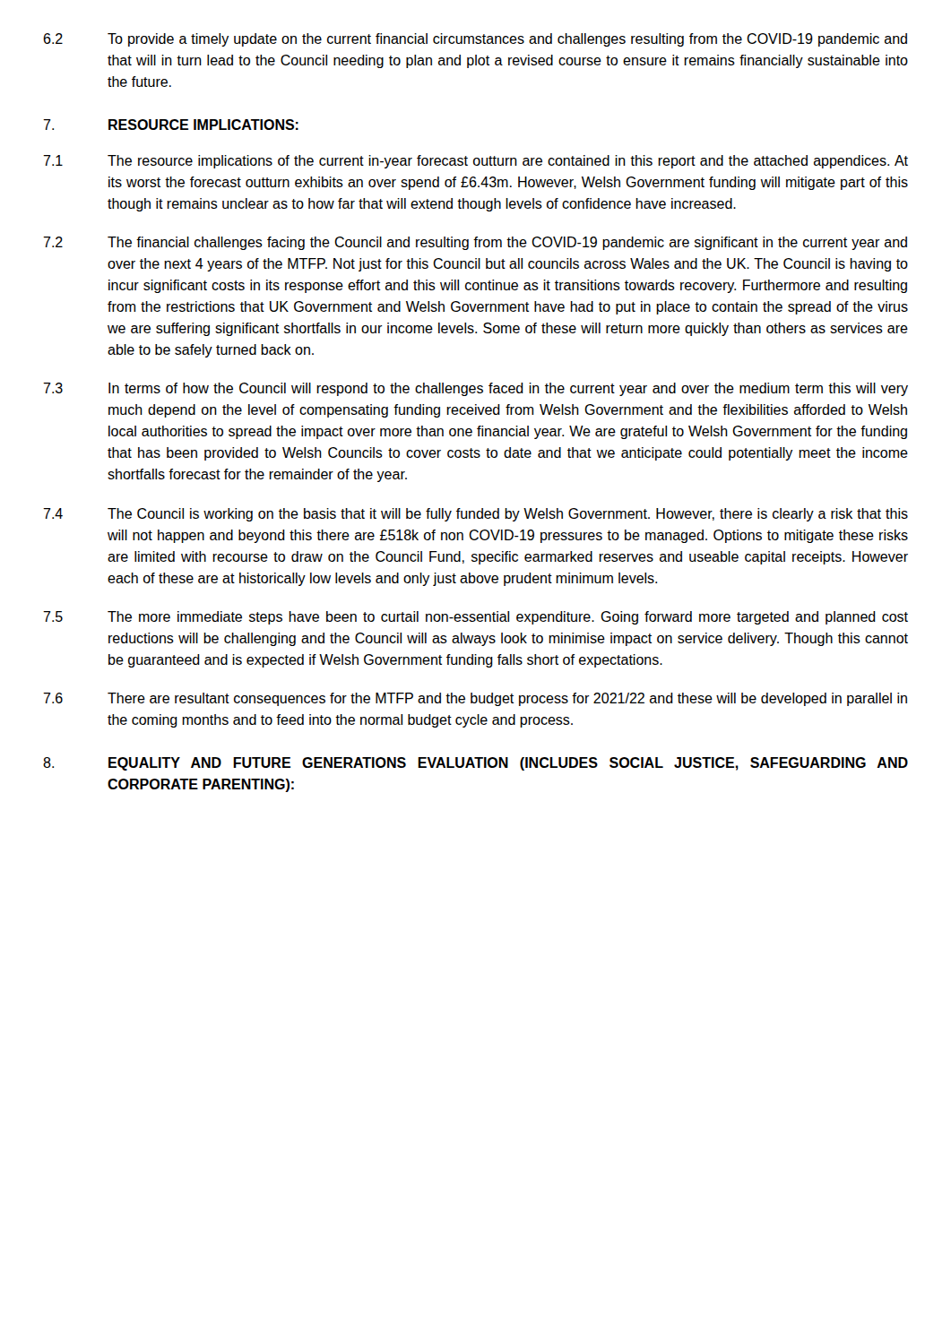6.2
To provide a timely update on the current financial circumstances and challenges resulting from the COVID-19 pandemic and that will in turn lead to the Council needing to plan and plot a revised course to ensure it remains financially sustainable into the future.
7. RESOURCE IMPLICATIONS:
7.1
The resource implications of the current in-year forecast outturn are contained in this report and the attached appendices. At its worst the forecast outturn exhibits an over spend of £6.43m. However, Welsh Government funding will mitigate part of this though it remains unclear as to how far that will extend though levels of confidence have increased.
7.2
The financial challenges facing the Council and resulting from the COVID-19 pandemic are significant in the current year and over the next 4 years of the MTFP. Not just for this Council but all councils across Wales and the UK. The Council is having to incur significant costs in its response effort and this will continue as it transitions towards recovery. Furthermore and resulting from the restrictions that UK Government and Welsh Government have had to put in place to contain the spread of the virus we are suffering significant shortfalls in our income levels. Some of these will return more quickly than others as services are able to be safely turned back on.
7.3
In terms of how the Council will respond to the challenges faced in the current year and over the medium term this will very much depend on the level of compensating funding received from Welsh Government and the flexibilities afforded to Welsh local authorities to spread the impact over more than one financial year. We are grateful to Welsh Government for the funding that has been provided to Welsh Councils to cover costs to date and that we anticipate could potentially meet the income shortfalls forecast for the remainder of the year.
7.4
The Council is working on the basis that it will be fully funded by Welsh Government. However, there is clearly a risk that this will not happen and beyond this there are £518k of non COVID-19 pressures to be managed. Options to mitigate these risks are limited with recourse to draw on the Council Fund, specific earmarked reserves and useable capital receipts. However each of these are at historically low levels and only just above prudent minimum levels.
7.5
The more immediate steps have been to curtail non-essential expenditure. Going forward more targeted and planned cost reductions will be challenging and the Council will as always look to minimise impact on service delivery. Though this cannot be guaranteed and is expected if Welsh Government funding falls short of expectations.
7.6
There are resultant consequences for the MTFP and the budget process for 2021/22 and these will be developed in parallel in the coming months and to feed into the normal budget cycle and process.
8. EQUALITY AND FUTURE GENERATIONS EVALUATION (INCLUDES SOCIAL JUSTICE, SAFEGUARDING AND CORPORATE PARENTING):